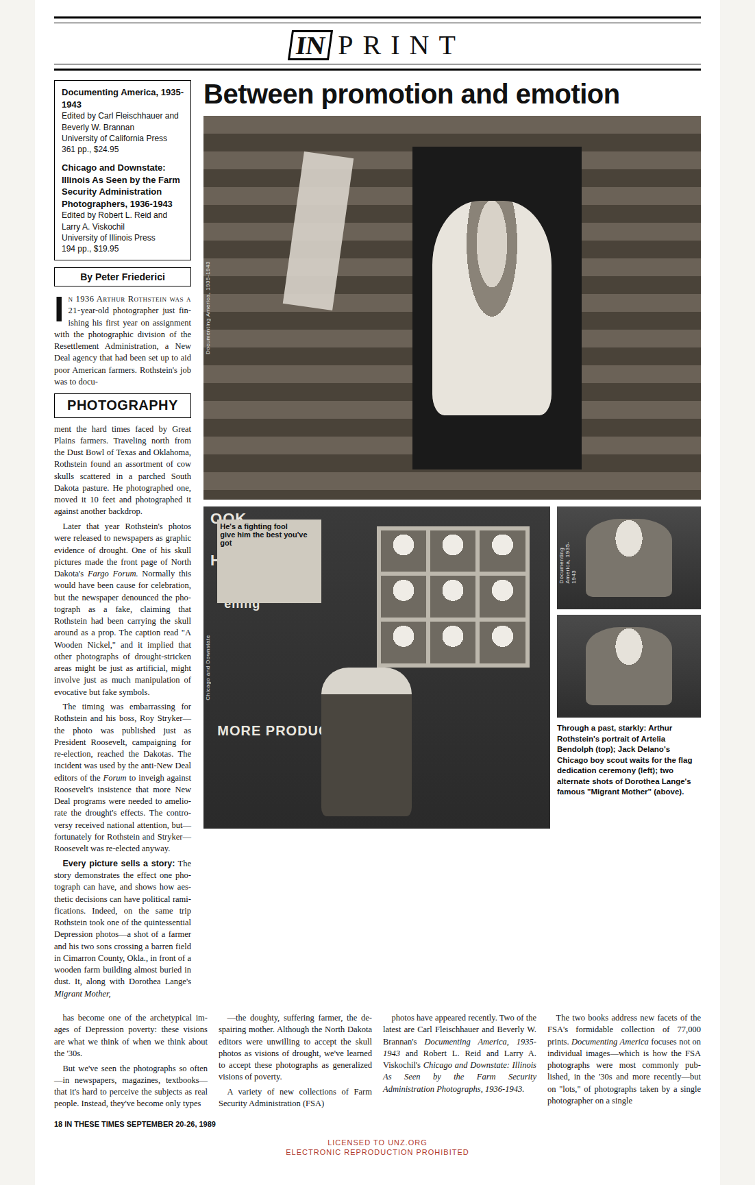IN PRINT
Documenting America, 1935-1943
Edited by Carl Fleischhauer and Beverly W. Brannan
University of California Press
361 pp., $24.95
Chicago and Downstate: Illinois As Seen by the Farm Security Administration Photographers, 1936-1943
Edited by Robert L. Reid and Larry A. Viskochil
University of Illinois Press
194 pp., $19.95
By Peter Friederici
In 1936 Arthur Rothstein was a 21-year-old photographer just finishing his first year on assignment with the photographic division of the Resettlement Administration, a New Deal agency that had been set up to aid poor American farmers. Rothstein's job was to docu-
PHOTOGRAPHY
ment the hard times faced by Great Plains farmers. Traveling north from the Dust Bowl of Texas and Oklahoma, Rothstein found an assortment of cow skulls scattered in a parched South Dakota pasture. He photographed one, moved it 10 feet and photographed it against another backdrop.
Later that year Rothstein's photos were released to newspapers as graphic evidence of drought. One of his skull pictures made the front page of North Dakota's Fargo Forum. Normally this would have been cause for celebration, but the newspaper denounced the photograph as a fake, claiming that Rothstein had been carrying the skull around as a prop. The caption read "A Wooden Nickel," and it implied that other photographs of drought-stricken areas might be just as artificial, might involve just as much manipulation of evocative but fake symbols.
The timing was embarrassing for Rothstein and his boss, Roy Stryker—the photo was published just as President Roosevelt, campaigning for re-election, reached the Dakotas. The incident was used by the anti-New Deal editors of the Forum to inveigh against Roosevelt's insistence that more New Deal programs were needed to ameliorate the drought's effects. The controversy received national attention, but—fortunately for Rothstein and Stryker—Roosevelt was re-elected anyway.
Every picture sells a story: The story demonstrates the effect one photograph can have, and shows how aesthetic decisions can have political ramifications. Indeed, on the same trip Rothstein took one of the quintessential Depression photos—a shot of a farmer and his two sons crossing a barren field in Cimarron County, Okla., in front of a wooden farm building almost buried in dust. It, along with Dorothea Lange's Migrant Mother,
Between promotion and emotion
Documenting America, 1935-1943
Chicago and Downstate
OOK
HO'S
ening
He's a fighting fool
give him the best you've got
MORE PRODUCTI
Documenting America, 1935-1943
Through a past, starkly: Arthur Rothstein's portrait of Artelia Bendolph (top); Jack Delano's Chicago boy scout waits for the flag dedication ceremony (left); two alternate shots of Dorothea Lange's famous "Migrant Mother" (above).
has become one of the archetypical images of Depression poverty: these visions are what we think of when we think about the '30s.
But we've seen the photographs so often—in newspapers, magazines, textbooks—that it's hard to perceive the subjects as real people. Instead, they've become only types
—the doughty, suffering farmer, the despairing mother. Although the North Dakota editors were unwilling to accept the skull photos as visions of drought, we've learned to accept these photographs as generalized visions of poverty.
A variety of new collections of Farm Security Administration (FSA)
photos have appeared recently. Two of the latest are Carl Fleischhauer and Beverly W. Brannan's Documenting America, 1935-1943 and Robert L. Reid and Larry A. Viskochil's Chicago and Downstate: Illinois As Seen by the Farm Security Administration Photographs, 1936-1943.
The two books address new facets of the FSA's formidable collection of 77,000 prints. Documenting America focuses not on individual images—which is how the FSA photographs were most commonly published, in the '30s and more recently—but on "lots," of photographs taken by a single photographer on a single
18 IN THESE TIMES SEPTEMBER 20-26, 1989
LICENSED TO UNZ.ORG
ELECTRONIC REPRODUCTION PROHIBITED